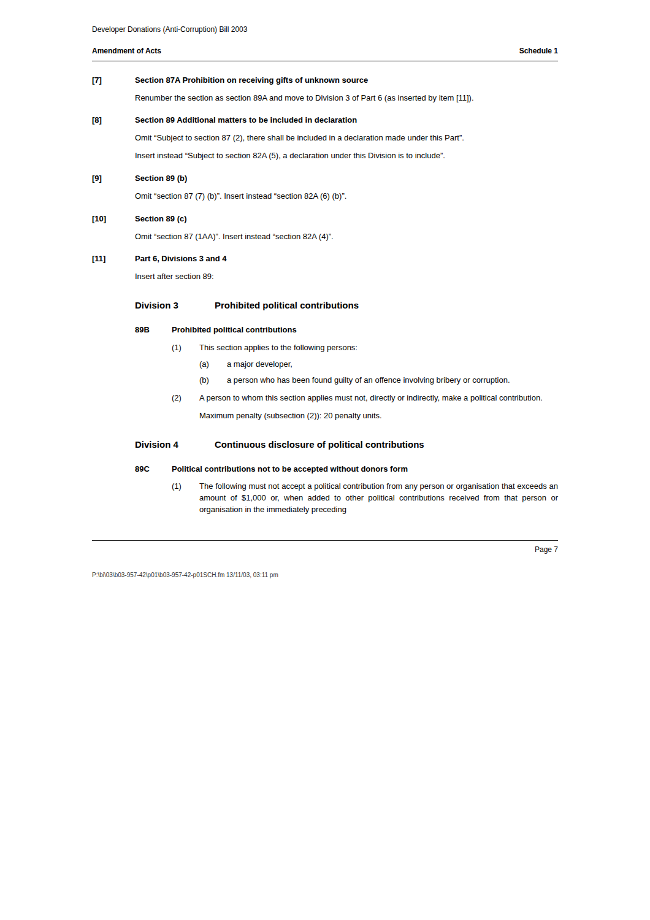Developer Donations (Anti-Corruption) Bill 2003
Amendment of Acts Schedule 1
[7] Section 87A Prohibition on receiving gifts of unknown source
Renumber the section as section 89A and move to Division 3 of Part 6 (as inserted by item [11]).
[8] Section 89 Additional matters to be included in declaration
Omit “Subject to section 87 (2), there shall be included in a declaration made under this Part”.
Insert instead “Subject to section 82A (5), a declaration under this Division is to include”.
[9] Section 89 (b)
Omit “section 87 (7) (b)”. Insert instead “section 82A (6) (b)”.
[10] Section 89 (c)
Omit “section 87 (1AA)”. Insert instead “section 82A (4)”.
[11] Part 6, Divisions 3 and 4
Insert after section 89:
Division 3 Prohibited political contributions
89B Prohibited political contributions
(1) This section applies to the following persons:
(a) a major developer,
(b) a person who has been found guilty of an offence involving bribery or corruption.
(2) A person to whom this section applies must not, directly or indirectly, make a political contribution.
Maximum penalty (subsection (2)): 20 penalty units.
Division 4 Continuous disclosure of political contributions
89C Political contributions not to be accepted without donors form
(1) The following must not accept a political contribution from any person or organisation that exceeds an amount of $1,000 or, when added to other political contributions received from that person or organisation in the immediately preceding
Page 7
P:\bi\03\b03-957-42\p01\b03-957-42-p01SCH.fm 13/11/03, 03:11 pm